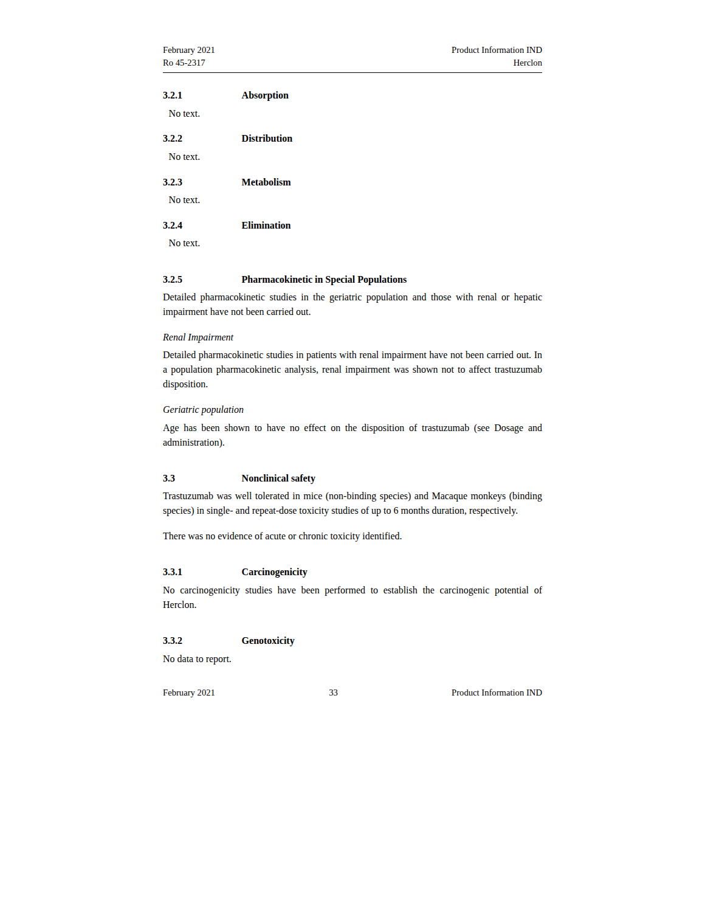February 2021
Ro 45-2317
Product Information IND
Herclon
3.2.1 Absorption
No text.
3.2.2 Distribution
No text.
3.2.3 Metabolism
No text.
3.2.4 Elimination
No text.
3.2.5 Pharmacokinetic in Special Populations
Detailed pharmacokinetic studies in the geriatric population and those with renal or hepatic impairment have not been carried out.
Renal Impairment
Detailed pharmacokinetic studies in patients with renal impairment have not been carried out. In a population pharmacokinetic analysis, renal impairment was shown not to affect trastuzumab disposition.
Geriatric population
Age has been shown to have no effect on the disposition of trastuzumab (see Dosage and administration).
3.3 Nonclinical safety
Trastuzumab was well tolerated in mice (non-binding species) and Macaque monkeys (binding species) in single- and repeat-dose toxicity studies of up to 6 months duration, respectively.
There was no evidence of acute or chronic toxicity identified.
3.3.1 Carcinogenicity
No carcinogenicity studies have been performed to establish the carcinogenic potential of Herclon.
3.3.2 Genotoxicity
No data to report.
February 2021
33
Product Information IND